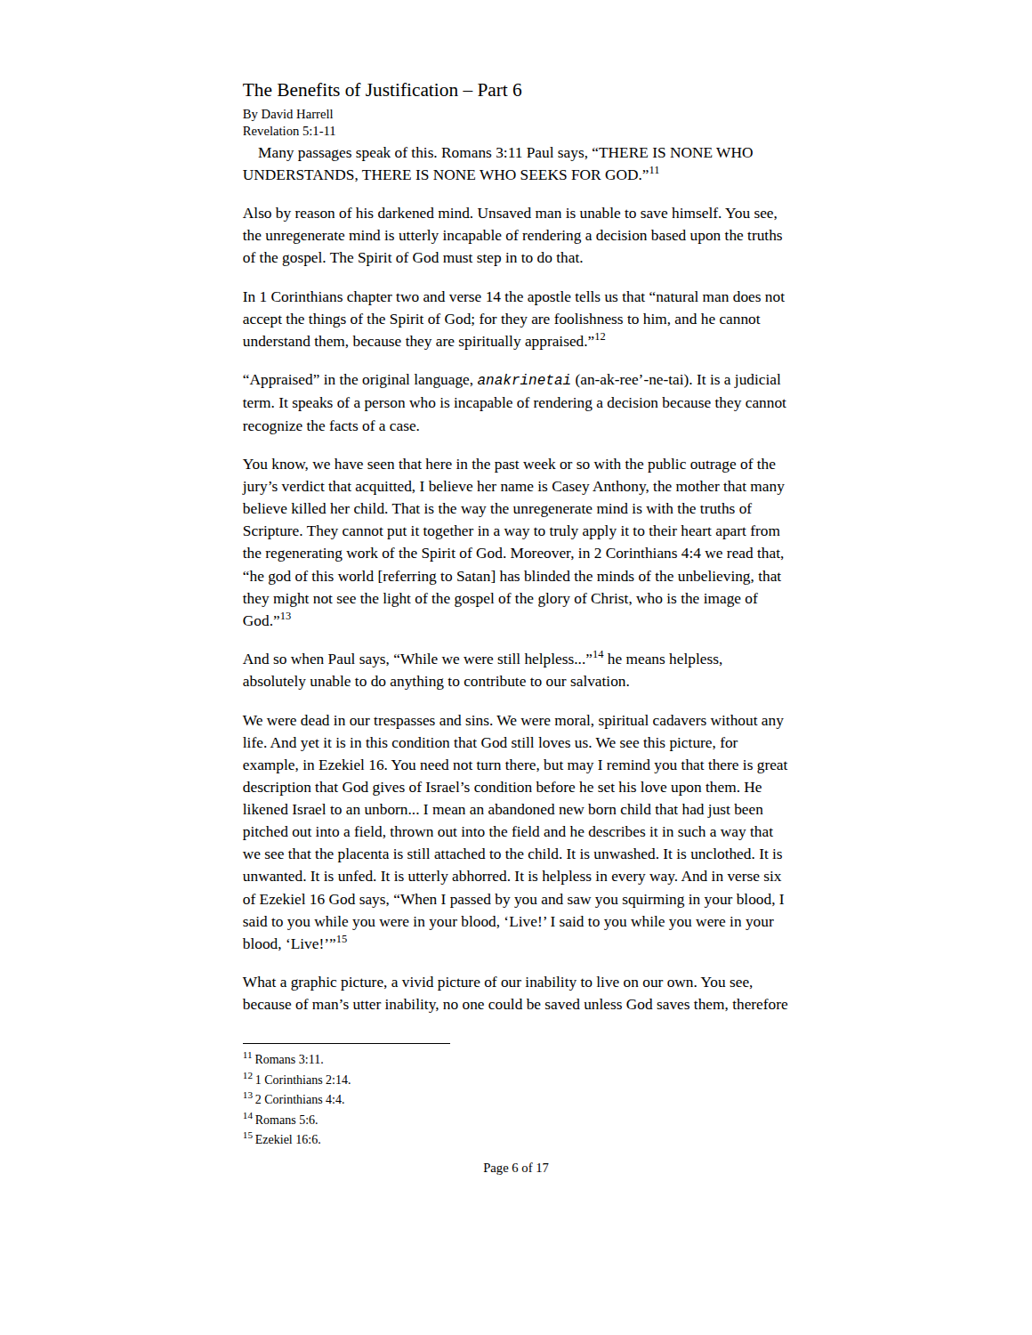The Benefits of Justification – Part 6
By David Harrell
Revelation 5:1-11
Many passages speak of this. Romans 3:11 Paul says, “THERE IS NONE WHO UNDERSTANDS, THERE IS NONE WHO SEEKS FOR GOD.”11
Also by reason of his darkened mind. Unsaved man is unable to save himself. You see, the unregenerate mind is utterly incapable of rendering a decision based upon the truths of the gospel. The Spirit of God must step in to do that.
In 1 Corinthians chapter two and verse 14 the apostle tells us that “natural man does not accept the things of the Spirit of God; for they are foolishness to him, and he cannot understand them, because they are spiritually appraised.”12
“Appraised” in the original language, anakrinetai (an-ak-ree’-ne-tai). It is a judicial term. It speaks of a person who is incapable of rendering a decision because they cannot recognize the facts of a case.
You know, we have seen that here in the past week or so with the public outrage of the jury’s verdict that acquitted, I believe her name is Casey Anthony, the mother that many believe killed her child. That is the way the unregenerate mind is with the truths of Scripture. They cannot put it together in a way to truly apply it to their heart apart from the regenerating work of the Spirit of God. Moreover, in 2 Corinthians 4:4 we read that, “he god of this world [referring to Satan] has blinded the minds of the unbelieving, that they might not see the light of the gospel of the glory of Christ, who is the image of God.”13
And so when Paul says, “While we were still helpless...”14 he means helpless, absolutely unable to do anything to contribute to our salvation.
We were dead in our trespasses and sins. We were moral, spiritual cadavers without any life. And yet it is in this condition that God still loves us. We see this picture, for example, in Ezekiel 16. You need not turn there, but may I remind you that there is great description that God gives of Israel’s condition before he set his love upon them. He likened Israel to an unborn... I mean an abandoned new born child that had just been pitched out into a field, thrown out into the field and he describes it in such a way that we see that the placenta is still attached to the child. It is unwashed. It is unclothed. It is unwanted. It is unfed. It is utterly abhorred. It is helpless in every way. And in verse six of Ezekiel 16 God says, “When I passed by you and saw you squirming in your blood, I said to you while you were in your blood, ‘Live!’ I said to you while you were in your blood, ‘Live!’”15
What a graphic picture, a vivid picture of our inability to live on our own. You see, because of man’s utter inability, no one could be saved unless God saves them, therefore
11 Romans 3:11.
121 Corinthians 2:14.
132 Corinthians 4:4.
14 Romans 5:6.
15 Ezekiel 16:6.
Page 6 of 17